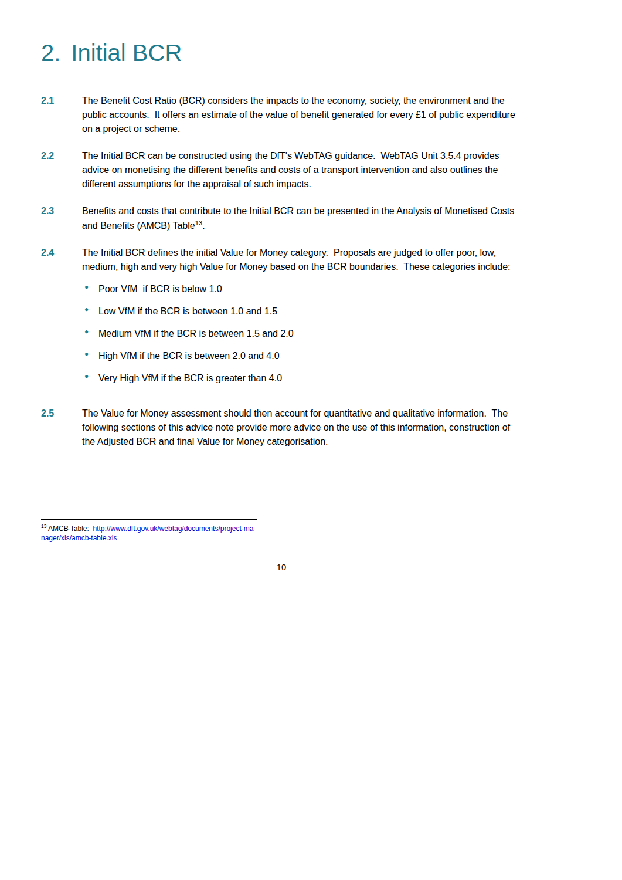2. Initial BCR
2.1
The Benefit Cost Ratio (BCR) considers the impacts to the economy, society, the environment and the public accounts. It offers an estimate of the value of benefit generated for every £1 of public expenditure on a project or scheme.
2.2
The Initial BCR can be constructed using the DfT's WebTAG guidance. WebTAG Unit 3.5.4 provides advice on monetising the different benefits and costs of a transport intervention and also outlines the different assumptions for the appraisal of such impacts.
2.3
Benefits and costs that contribute to the Initial BCR can be presented in the Analysis of Monetised Costs and Benefits (AMCB) Table13.
2.4
The Initial BCR defines the initial Value for Money category. Proposals are judged to offer poor, low, medium, high and very high Value for Money based on the BCR boundaries. These categories include:
Poor VfM if BCR is below 1.0
Low VfM if the BCR is between 1.0 and 1.5
Medium VfM if the BCR is between 1.5 and 2.0
High VfM if the BCR is between 2.0 and 4.0
Very High VfM if the BCR is greater than 4.0
2.5
The Value for Money assessment should then account for quantitative and qualitative information. The following sections of this advice note provide more advice on the use of this information, construction of the Adjusted BCR and final Value for Money categorisation.
13 AMCB Table: http://www.dft.gov.uk/webtag/documents/project-manager/xls/amcb-table.xls
10